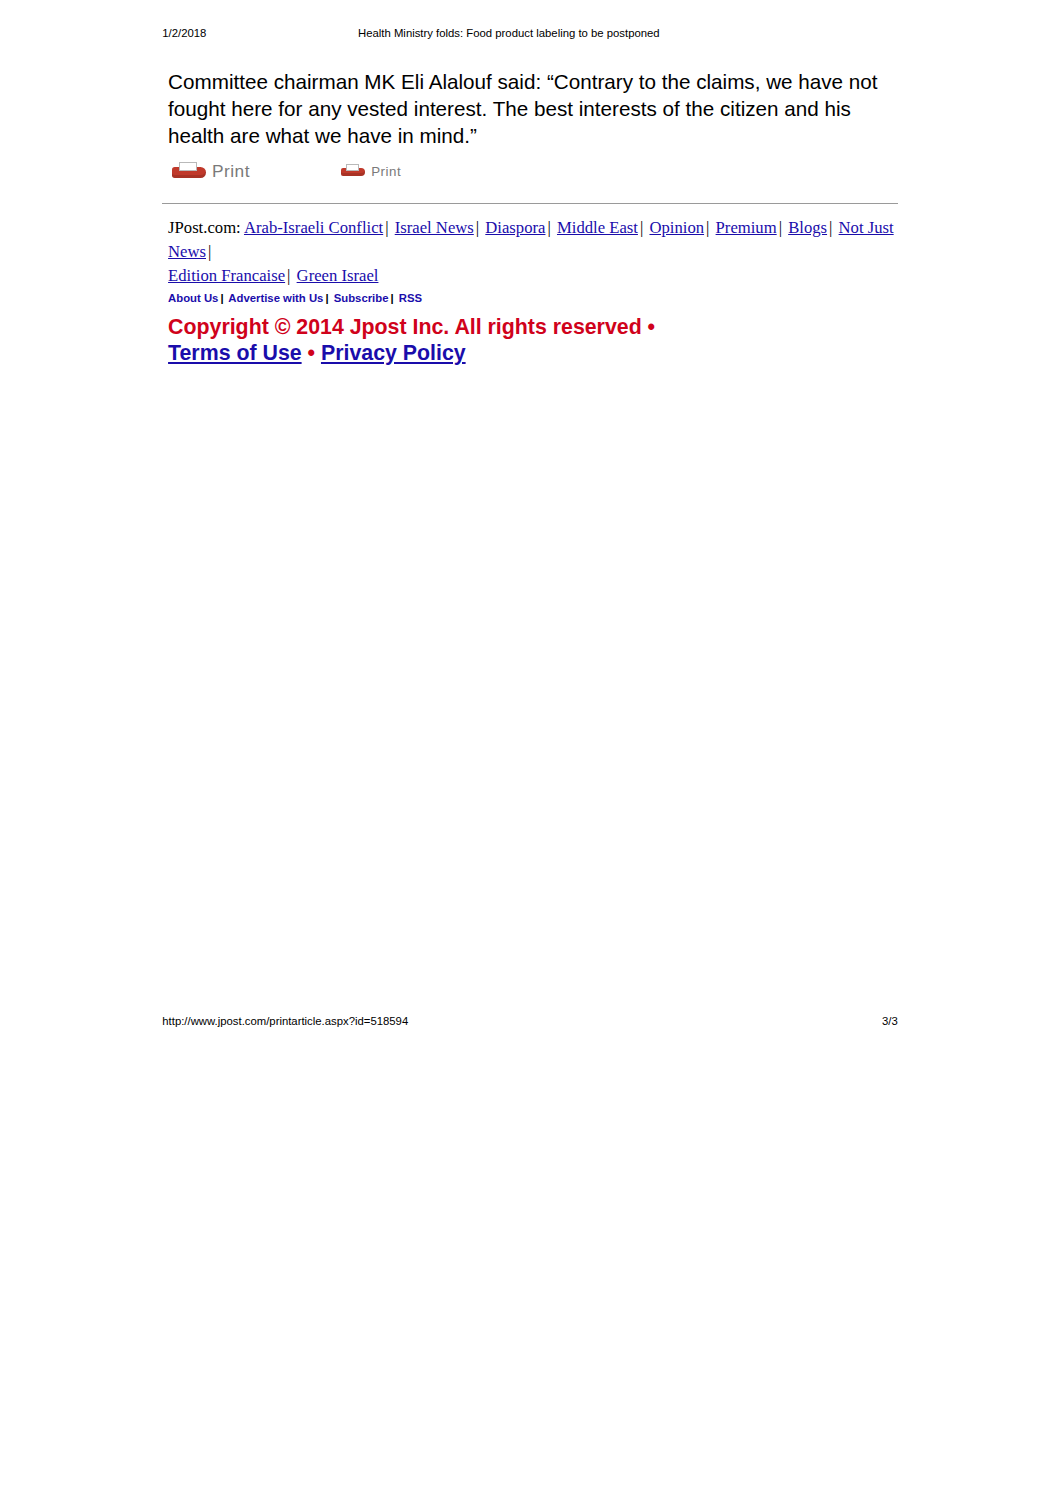1/2/2018 Health Ministry folds: Food product labeling to be postponed
Committee chairman MK Eli Alalouf said: “Contrary to the claims, we have not fought here for any vested interest. The best interests of the citizen and his health are what we have in mind.”
Print Print
JPost.com: Arab-Israeli Conflict| Israel News| Diaspora| Middle East| Opinion| Premium| Blogs| Not Just News|
Edition Francaise| Green Israel
About Us| Advertise with Us| Subscribe| RSS
Copyright © 2014 Jpost Inc. All rights reserved •
Terms of Use • Privacy Policy
http://www.jpost.com/printarticle.aspx?id=518594 3/3